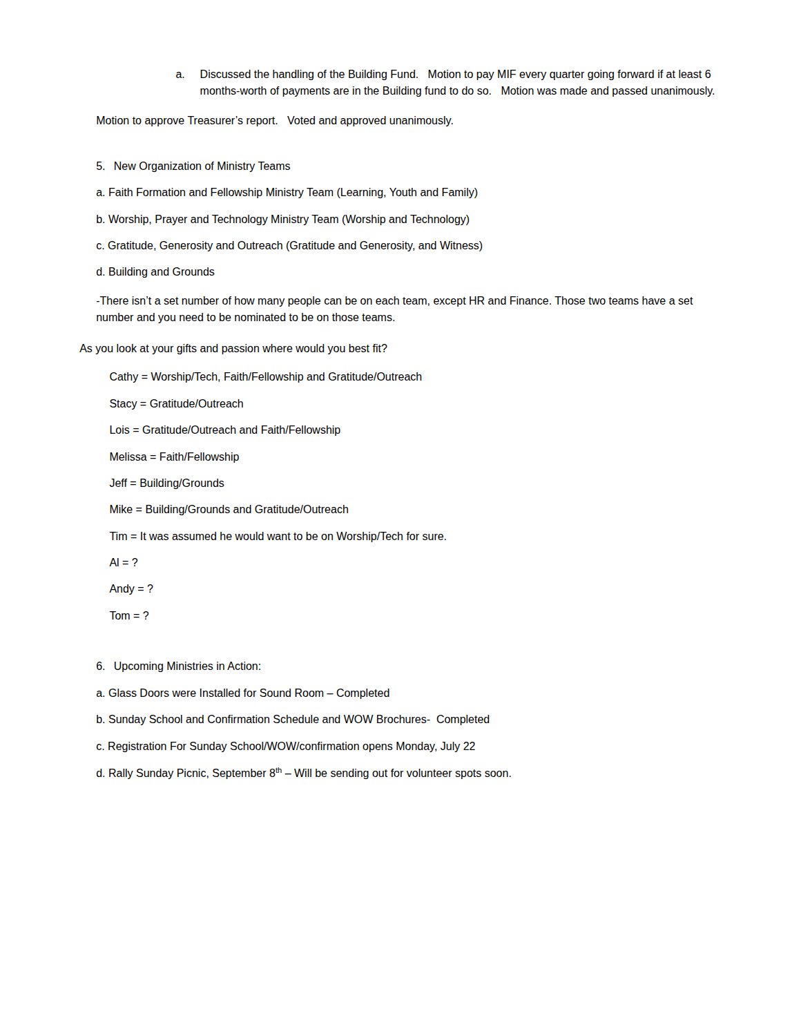a.
Discussed the handling of the Building Fund. Motion to pay MIF every quarter going forward if at least 6 months-worth of payments are in the Building fund to do so. Motion was made and passed unanimously.
Motion to approve Treasurer’s report. Voted and approved unanimously.
5.
New Organization of Ministry Teams
a. Faith Formation and Fellowship Ministry Team (Learning, Youth and Family)
b. Worship, Prayer and Technology Ministry Team (Worship and Technology)
c. Gratitude, Generosity and Outreach (Gratitude and Generosity, and Witness)
d. Building and Grounds
-There isn’t a set number of how many people can be on each team, except HR and Finance. Those two teams have a set number and you need to be nominated to be on those teams.
As you look at your gifts and passion where would you best fit?
Cathy = Worship/Tech, Faith/Fellowship and Gratitude/Outreach
Stacy = Gratitude/Outreach
Lois = Gratitude/Outreach and Faith/Fellowship
Melissa = Faith/Fellowship
Jeff = Building/Grounds
Mike = Building/Grounds and Gratitude/Outreach
Tim = It was assumed he would want to be on Worship/Tech for sure.
Al = ?
Andy = ?
Tom = ?
6.
Upcoming Ministries in Action:
a. Glass Doors were Installed for Sound Room – Completed
b. Sunday School and Confirmation Schedule and WOW Brochures- Completed
c. Registration For Sunday School/WOW/confirmation opens Monday, July 22
d. Rally Sunday Picnic, September 8th – Will be sending out for volunteer spots soon.